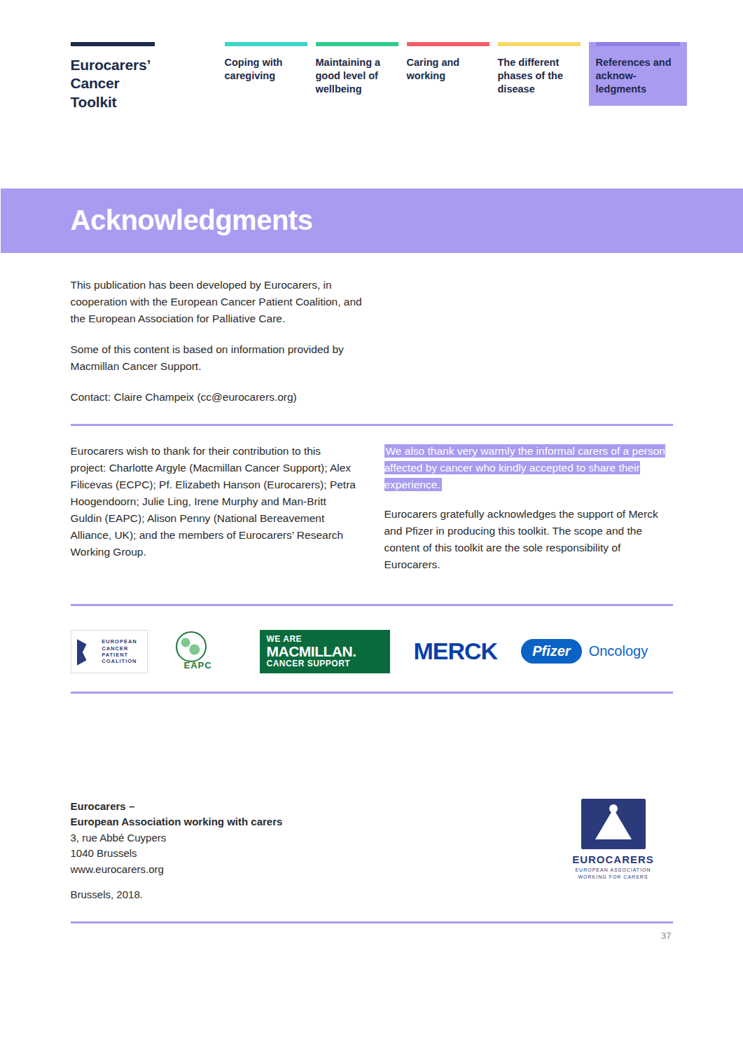Eurocarers’
Cancer
Toolkit
Coping with caregiving
Maintaining a good level of wellbeing
Caring and working
The different phases of the disease
References and acknow­ledgments
Acknowledgments
This publication has been developed by Eurocarers, in cooperation with the European Cancer Patient Coalition, and the European Association for Palliative Care.
Some of this content is based on information provided by Macmillan Cancer Support.
Contact: Claire Champeix (cc@eurocarers.org)
Eurocarers wish to thank for their contribution to this project: Charlotte Argyle (Macmillan Cancer Support); Alex Filicevas (ECPC); Pf. Elizabeth Hanson (Eurocarers); Petra Hoogendoorn; Julie Ling, Irene Murphy and Man-Britt Guldin (EAPC); Alison Penny (National Bereavement Alliance, UK); and the members of Eurocarers’ Research Working Group.
We also thank very warmly the informal carers of a person affected by cancer who kindly accepted to share their experience.
Eurocarers gratefully acknowledges the support of Merck and Pfizer in producing this toolkit. The scope and the content of this toolkit are the sole responsibility of Eurocarers.
EUROPEAN
CANCER
PATIENT
COALITION
EAPC
WE ARE
MACMILLAN.
CANCER SUPPORT
MERCK
Pfizer
Oncology
Eurocarers –
European Association working with carers
3, rue Abbé Cuypers
1040 Brussels
www.eurocarers.org Brussels, 2018.
EUROCARERS
EUROPEAN ASSOCIATION
WORKING FOR CARERS
37